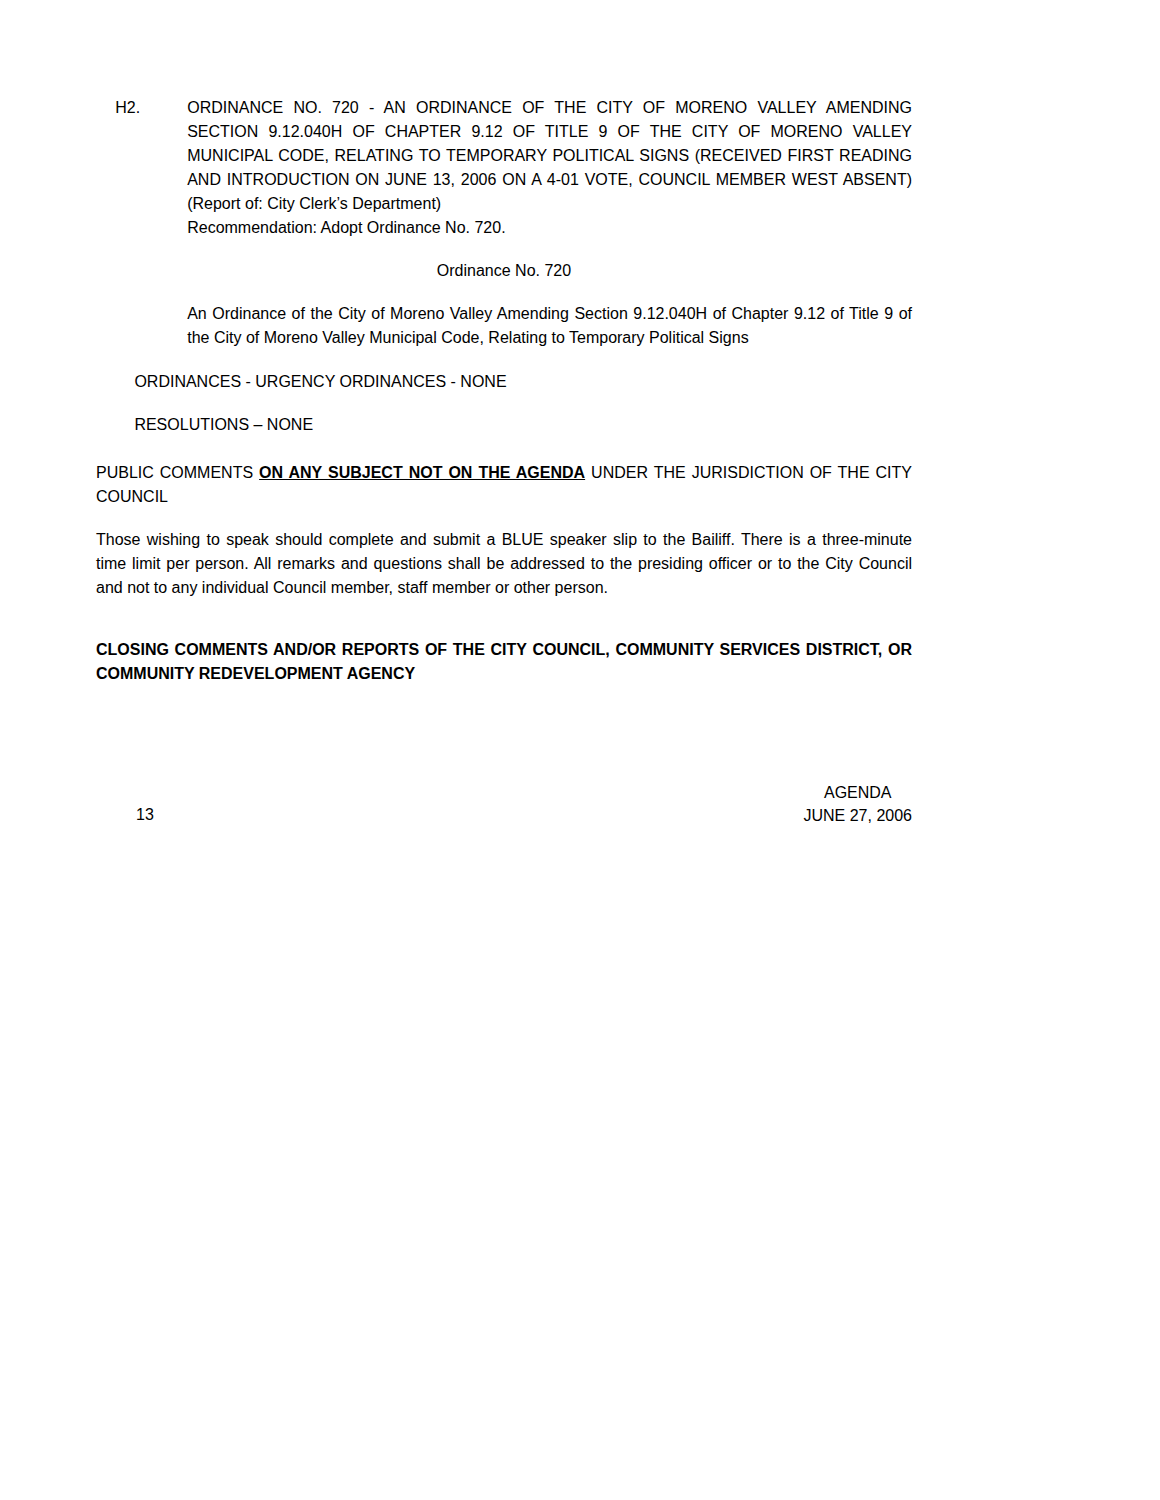H2.
ORDINANCE NO. 720 - AN ORDINANCE OF THE CITY OF MORENO VALLEY AMENDING SECTION 9.12.040H OF CHAPTER 9.12 OF TITLE 9 OF THE CITY OF MORENO VALLEY MUNICIPAL CODE, RELATING TO TEMPORARY POLITICAL SIGNS (RECEIVED FIRST READING AND INTRODUCTION ON JUNE 13, 2006 ON A 4-01 VOTE, COUNCIL MEMBER WEST ABSENT) (Report of: City Clerk’s Department)
Recommendation: Adopt Ordinance No. 720.
Ordinance No. 720
An Ordinance of the City of Moreno Valley Amending Section 9.12.040H of Chapter 9.12 of Title 9 of the City of Moreno Valley Municipal Code, Relating to Temporary Political Signs
ORDINANCES - URGENCY ORDINANCES - NONE
RESOLUTIONS – NONE
PUBLIC COMMENTS ON ANY SUBJECT NOT ON THE AGENDA UNDER THE JURISDICTION OF THE CITY COUNCIL
Those wishing to speak should complete and submit a BLUE speaker slip to the Bailiff. There is a three-minute time limit per person. All remarks and questions shall be addressed to the presiding officer or to the City Council and not to any individual Council member, staff member or other person.
CLOSING COMMENTS AND/OR REPORTS OF THE CITY COUNCIL, COMMUNITY SERVICES DISTRICT, OR COMMUNITY REDEVELOPMENT AGENCY
13
AGENDA
JUNE 27, 2006